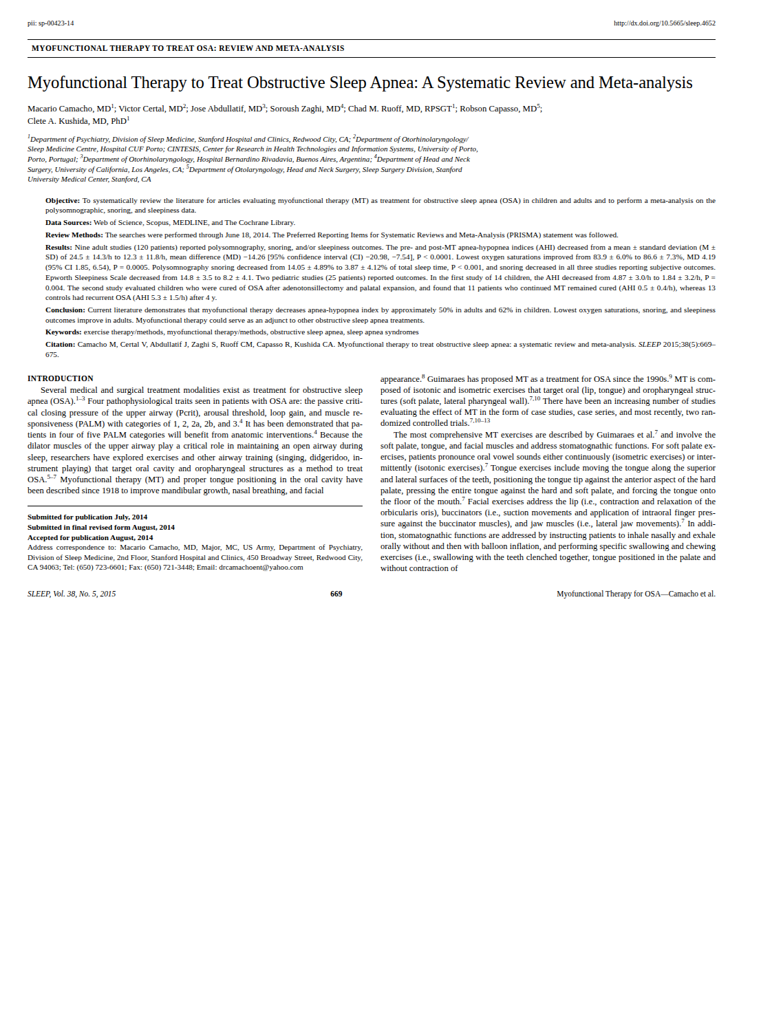pii: sp-00423-14 http://dx.doi.org/10.5665/sleep.4652
Myofunctional Therapy to Treat OSA: Review and Meta-analysis
Myofunctional Therapy to Treat Obstructive Sleep Apnea: A Systematic Review and Meta-analysis
Macario Camacho, MD1; Victor Certal, MD2; Jose Abdullatif, MD3; Soroush Zaghi, MD4; Chad M. Ruoff, MD, RPSGT1; Robson Capasso, MD5;
Clete A. Kushida, MD, PhD1
1Department of Psychiatry, Division of Sleep Medicine, Stanford Hospital and Clinics, Redwood City, CA; 2Department of Otorhinolaryngology/
Sleep Medicine Centre, Hospital CUF Porto; CINTESIS, Center for Research in Health Technologies and Information Systems, University of Porto,
Porto, Portugal; 3Department of Otorhinolaryngology, Hospital Bernardino Rivadavia, Buenos Aires, Argentina; 4Department of Head and Neck
Surgery, University of California, Los Angeles, CA; 5Department of Otolaryngology, Head and Neck Surgery, Sleep Surgery Division, Stanford
University Medical Center, Stanford, CA
Objective: To systematically review the literature for articles evaluating myofunctional therapy (MT) as treatment for obstructive sleep apnea (OSA) in children and adults and to perform a meta-analysis on the polysomnographic, snoring, and sleepiness data.
Data Sources: Web of Science, Scopus, MEDLINE, and The Cochrane Library.
Review Methods: The searches were performed through June 18, 2014. The Preferred Reporting Items for Systematic Reviews and Meta-Analysis (PRISMA) statement was followed.
Results: Nine adult studies (120 patients) reported polysomnography, snoring, and/or sleepiness outcomes. The pre- and post-MT apnea-hypopnea indices (AHI) decreased from a mean ± standard deviation (M ± SD) of 24.5 ± 14.3/h to 12.3 ± 11.8/h, mean difference (MD) −14.26 [95% confidence interval (CI) −20.98, −7.54], P < 0.0001. Lowest oxygen saturations improved from 83.9 ± 6.0% to 86.6 ± 7.3%, MD 4.19 (95% CI 1.85, 6.54), P = 0.0005. Polysomnography snoring decreased from 14.05 ± 4.89% to 3.87 ± 4.12% of total sleep time, P < 0.001, and snoring decreased in all three studies reporting subjective outcomes. Epworth Sleepiness Scale decreased from 14.8 ± 3.5 to 8.2 ± 4.1. Two pediatric studies (25 patients) reported outcomes. In the first study of 14 children, the AHI decreased from 4.87 ± 3.0/h to 1.84 ± 3.2/h, P = 0.004. The second study evaluated children who were cured of OSA after adenotonsillectomy and palatal expansion, and found that 11 patients who continued MT remained cured (AHI 0.5 ± 0.4/h), whereas 13 controls had recurrent OSA (AHI 5.3 ± 1.5/h) after 4 y.
Conclusion: Current literature demonstrates that myofunctional therapy decreases apnea-hypopnea index by approximately 50% in adults and 62% in children. Lowest oxygen saturations, snoring, and sleepiness outcomes improve in adults. Myofunctional therapy could serve as an adjunct to other obstructive sleep apnea treatments.
Keywords: exercise therapy/methods, myofunctional therapy/methods, obstructive sleep apnea, sleep apnea syndromes
Citation: Camacho M, Certal V, Abdullatif J, Zaghi S, Ruoff CM, Capasso R, Kushida CA. Myofunctional therapy to treat obstructive sleep apnea: a systematic review and meta-analysis. SLEEP 2015;38(5):669–675.
Introduction
Several medical and surgical treatment modalities exist as treatment for obstructive sleep apnea (OSA).1–3 Four pathophysiological traits seen in patients with OSA are: the passive critical closing pressure of the upper airway (Pcrit), arousal threshold, loop gain, and muscle responsiveness (PALM) with categories of 1, 2, 2a, 2b, and 3.4 It has been demonstrated that patients in four of five PALM categories will benefit from anatomic interventions.4 Because the dilator muscles of the upper airway play a critical role in maintaining an open airway during sleep, researchers have explored exercises and other airway training (singing, didgeridoo, instrument playing) that target oral cavity and oropharyngeal structures as a method to treat OSA.5–7 Myofunctional therapy (MT) and proper tongue positioning in the oral cavity have been described since 1918 to improve mandibular growth, nasal breathing, and facial
Submitted for publication July, 2014
Submitted in final revised form August, 2014
Accepted for publication August, 2014
Address correspondence to: Macario Camacho, MD, Major, MC, US Army, Department of Psychiatry, Division of Sleep Medicine, 2nd Floor, Stanford Hospital and Clinics, 450 Broadway Street, Redwood City, CA 94063; Tel: (650) 723-6601; Fax: (650) 721-3448; Email: drcamachoent@yahoo.com
appearance.8 Guimaraes has proposed MT as a treatment for OSA since the 1990s.9 MT is composed of isotonic and isometric exercises that target oral (lip, tongue) and oropharyngeal structures (soft palate, lateral pharyngeal wall).7,10 There have been an increasing number of studies evaluating the effect of MT in the form of case studies, case series, and most recently, two randomized controlled trials.7,10–13
The most comprehensive MT exercises are described by Guimaraes et al.7 and involve the soft palate, tongue, and facial muscles and address stomatognathic functions. For soft palate exercises, patients pronounce oral vowel sounds either continuously (isometric exercises) or intermittently (isotonic exercises).7 Tongue exercises include moving the tongue along the superior and lateral surfaces of the teeth, positioning the tongue tip against the anterior aspect of the hard palate, pressing the entire tongue against the hard and soft palate, and forcing the tongue onto the floor of the mouth.7 Facial exercises address the lip (i.e., contraction and relaxation of the orbicularis oris), buccinators (i.e., suction movements and application of intraoral finger pressure against the buccinator muscles), and jaw muscles (i.e., lateral jaw movements).7 In addition, stomatognathic functions are addressed by instructing patients to inhale nasally and exhale orally without and then with balloon inflation, and performing specific swallowing and chewing exercises (i.e., swallowing with the teeth clenched together, tongue positioned in the palate and without contraction of
SLEEP, Vol. 38, No. 5, 2015 669 Myofunctional Therapy for OSA—Camacho et al.